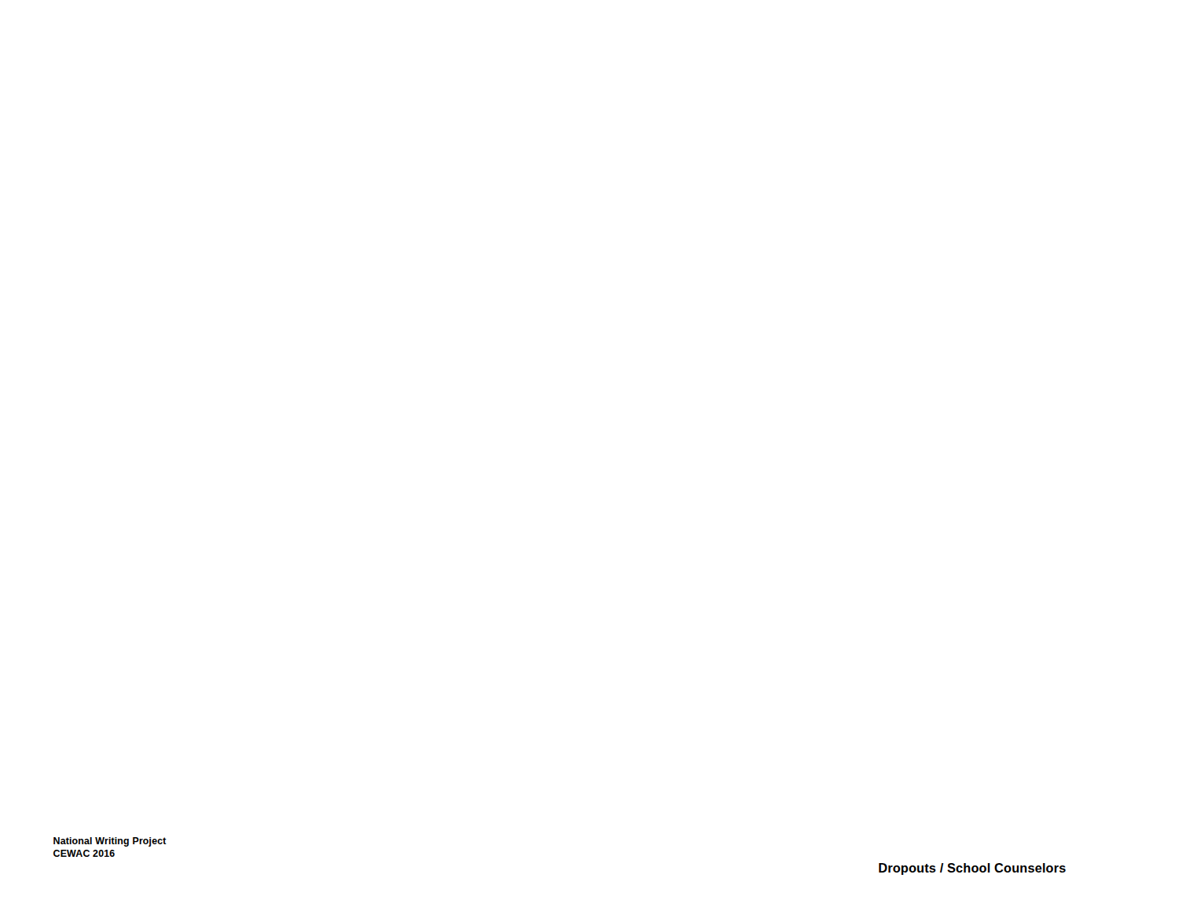National Writing Project
CEWAC 2016
Dropouts / School Counselors